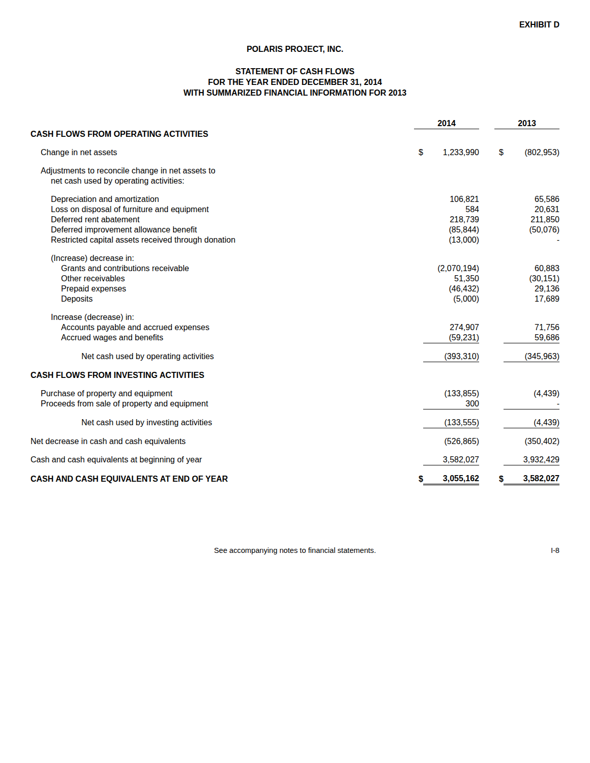EXHIBIT D
POLARIS PROJECT, INC.
STATEMENT OF CASH FLOWS
FOR THE YEAR ENDED DECEMBER 31, 2014
WITH SUMMARIZED FINANCIAL INFORMATION FOR 2013
| | | 2014 | | 2013 |
| CASH FLOWS FROM OPERATING ACTIVITIES | | | | | | |
| Change in net assets | | $ | 1,233,990 | | $ | (802,953) |
| Adjustments to reconcile change in net assets to | | | | | | |
| net cash used by operating activities: | | | | | | |
| Depreciation and amortization | | | 106,821 | | | 65,586 |
| Loss on disposal of furniture and equipment | | | 584 | | | 20,631 |
| Deferred rent abatement | | | 218,739 | | | 211,850 |
| Deferred improvement allowance benefit | | | (85,844) | | | (50,076) |
| Restricted capital assets received through donation | | | (13,000) | | | - |
| (Increase) decrease in: | | | | | | |
| Grants and contributions receivable | | | (2,070,194) | | | 60,883 |
| Other receivables | | | 51,350 | | | (30,151) |
| Prepaid expenses | | | (46,432) | | | 29,136 |
| Deposits | | | (5,000) | | | 17,689 |
| Increase (decrease) in: | | | | | | |
| Accounts payable and accrued expenses | | | 274,907 | | | 71,756 |
| Accrued wages and benefits | | | (59,231) | | | 59,686 |
| Net cash used by operating activities | | | (393,310) | | | (345,963) |
| CASH FLOWS FROM INVESTING ACTIVITIES | | | | | | |
| Purchase of property and equipment | | | (133,855) | | | (4,439) |
| Proceeds from sale of property and equipment | | | 300 | | | - |
| Net cash used by investing activities | | | (133,555) | | | (4,439) |
| Net decrease in cash and cash equivalents | | | (526,865) | | | (350,402) |
| Cash and cash equivalents at beginning of year | | | 3,582,027 | | | 3,932,429 |
| CASH AND CASH EQUIVALENTS AT END OF YEAR | | $ | 3,055,162 | | $ | 3,582,027 |
See accompanying notes to financial statements. I-8